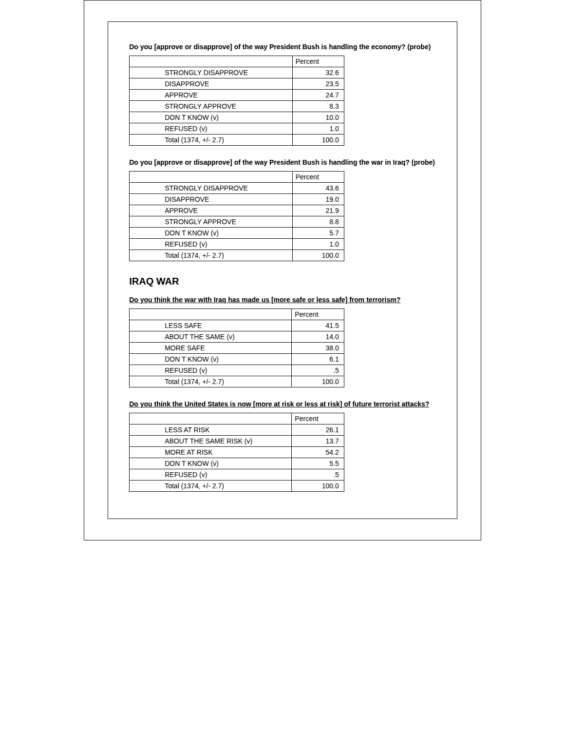Do you [approve or disapprove] of the way President Bush is handling the economy? (probe)
| | Percent |
| STRONGLY DISAPPROVE | 32.6 |
| DISAPPROVE | 23.5 |
| APPROVE | 24.7 |
| STRONGLY APPROVE | 8.3 |
| DON T KNOW (v) | 10.0 |
| REFUSED (v) | 1.0 |
| Total (1374, +/- 2.7) | 100.0 |
Do you [approve or disapprove] of the way President Bush is handling the war in Iraq? (probe)
| | Percent |
| STRONGLY DISAPPROVE | 43.6 |
| DISAPPROVE | 19.0 |
| APPROVE | 21.9 |
| STRONGLY APPROVE | 8.8 |
| DON T KNOW (v) | 5.7 |
| REFUSED (v) | 1.0 |
| Total (1374, +/- 2.7) | 100.0 |
IRAQ WAR
Do you think the war with Iraq has made us [more safe or less safe] from terrorism?
| | Percent |
| LESS SAFE | 41.5 |
| ABOUT THE SAME (v) | 14.0 |
| MORE SAFE | 38.0 |
| DON T KNOW (v) | 6.1 |
| REFUSED (v) | .5 |
| Total (1374, +/- 2.7) | 100.0 |
Do you think the United States is now [more at risk or less at risk] of future terrorist attacks?
| | Percent |
| LESS AT RISK | 26.1 |
| ABOUT THE SAME RISK (v) | 13.7 |
| MORE AT RISK | 54.2 |
| DON T KNOW (v) | 5.5 |
| REFUSED (v) | .5 |
| Total (1374, +/- 2.7) | 100.0 |